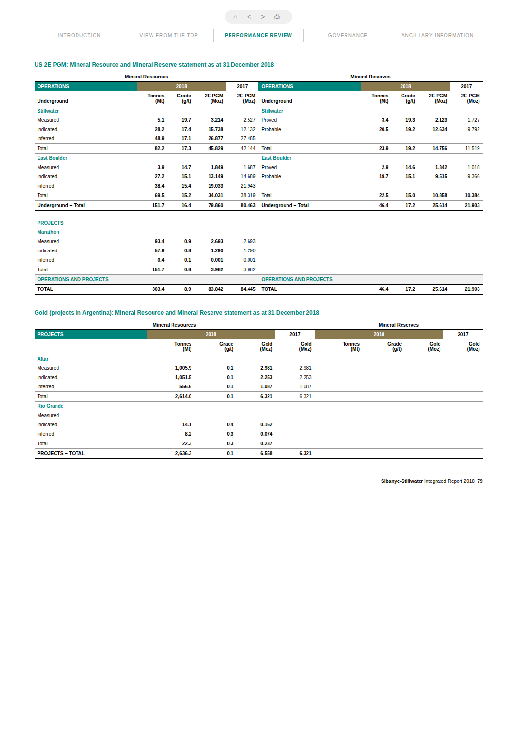⌂ < > ⎙
Introduction
View from the top
Performance review
Governance
Ancillary information
US 2E PGM: Mineral Resource and Mineral Reserve statement as at 31 December 2018
| Mineral Resources | Mineral Reserves |
| OPERATIONS | 2018 | 2017 | OPERATIONS | 2018 | 2017 |
| Underground | Tonnes (Mt) | Grade (g/t) | 2E PGM (Moz) | 2E PGM (Moz) | Underground | Tonnes (Mt) | Grade (g/t) | 2E PGM (Moz) | 2E PGM (Moz) |
| Stillwater | | | | | Stillwater | | | | |
| Measured | 5.1 | 19.7 | 3.214 | 2.527 | Proved | 3.4 | 19.3 | 2.123 | 1.727 |
| Indicated | 28.2 | 17.4 | 15.738 | 12.132 | Probable | 20.5 | 19.2 | 12.634 | 9.792 |
| Inferred | 48.9 | 17.1 | 26.877 | 27.485 | | | | | |
| Total | 82.2 | 17.3 | 45.829 | 42.144 | Total | 23.9 | 19.2 | 14.756 | 11.519 |
| East Boulder | | | | | East Boulder | | | | |
| Measured | 3.9 | 14.7 | 1.849 | 1.687 | Proved | 2.9 | 14.6 | 1.342 | 1.018 |
| Indicated | 27.2 | 15.1 | 13.149 | 14.689 | Probable | 19.7 | 15.1 | 9.515 | 9.366 |
| Inferred | 38.4 | 15.4 | 19.033 | 21.943 | | | | | |
| Total | 69.5 | 15.2 | 34.031 | 38.319 | Total | 22.5 | 15.0 | 10.858 | 10.384 |
| Underground – Total | 151.7 | 16.4 | 79.860 | 80.463 | Underground – Total | 46.4 | 17.2 | 25.614 | 21.903 |
| PROJECTS | | | | | | | | | |
| Marathon | | | | | | | | | |
| Measured | 93.4 | 0.9 | 2.693 | 2.693 | | | | | |
| Indicated | 57.9 | 0.8 | 1.290 | 1.290 | | | | | |
| Inferred | 0.4 | 0.1 | 0.001 | 0.001 | | | | | |
| Total | 151.7 | 0.8 | 3.982 | 3.982 | | | | | |
| OPERATIONS AND PROJECTS | | | | | OPERATIONS AND PROJECTS | | | | |
| TOTAL | 303.4 | 8.9 | 83.842 | 84.445 | TOTAL | 46.4 | 17.2 | 25.614 | 21.903 |
Gold (projects in Argentina): Mineral Resource and Mineral Reserve statement as at 31 December 2018
| Mineral Resources | Mineral Reserves |
| PROJECTS | 2018 | 2017 | 2018 | 2017 |
| | Tonnes (Mt) | Grade (g/t) | Gold (Moz) | Gold (Moz) | Tonnes (Mt) | Grade (g/t) | Gold (Moz) | Gold (Moz) |
| Altar | | | | | | | | |
| Measured | 1,005.9 | 0.1 | 2.981 | 2.981 | | | | |
| Indicated | 1,051.5 | 0.1 | 2.253 | 2.253 | | | | |
| Inferred | 556.6 | 0.1 | 1.087 | 1.087 | | | | |
| Total | 2,614.0 | 0.1 | 6.321 | 6.321 | | | | |
| Rio Grande | | | | | | | | |
| Measured | | | | | | | | |
| Indicated | 14.1 | 0.4 | 0.162 | | | | | |
| Inferred | 8.2 | 0.3 | 0.074 | | | | | |
| Total | 22.3 | 0.3 | 0.237 | | | | | |
| PROJECTS – TOTAL | 2,636.3 | 0.1 | 6.558 | 6.321 | | | | |
Sibanye-Stillwater Integrated Report 2018 79